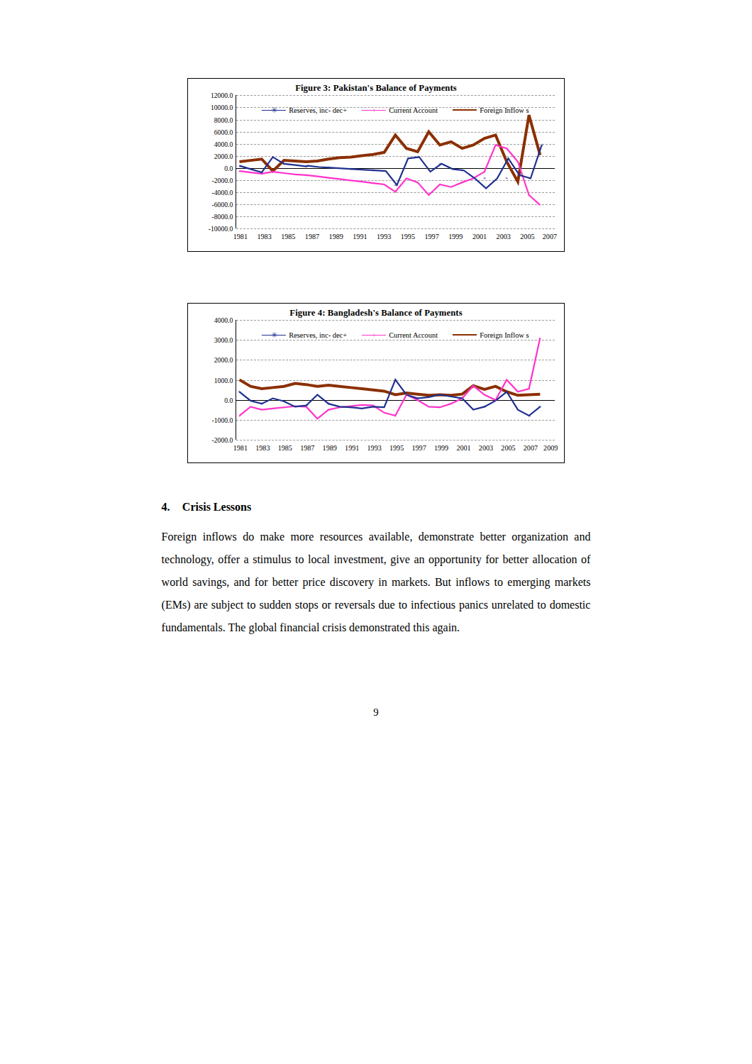Figure 3: Pakistan's Balance of Payments
12000.0 10000.0 8000.0 6000.0 4000.0 2000.0 0.0 -2000.0 -4000.0 -6000.0 -8000.0 -10000.0
✳Reserves, inc- dec+ +Current Account Foreign Inflow s
✳✳✳ ✳✳✳ ✳✳✳ ✳✳✳ ✳✳✳ +++ +++ +++ +++ +++
1981 1983 1985 1987 1989 1991 1993 1995 1997 1999 2001 2003 2005 2007
Figure 4: Bangladesh's Balance of Payments
4000.0 3000.0 2000.0 1000.0 0.0 -1000.0 -2000.0
✳Reserves, inc- dec+ +Current Account Foreign Inflow s
✳✳✳ ✳✳✳ ✳✳✳ ✳✳✳ ✳✳✳ +++ +++ +++ +++ +++ +
1981 1983 1985 1987 1989 1991 1993 1995 1997 1999 2001 2003 2005 2007 2009
4. Crisis Lessons
Foreign inflows do make more resources available, demonstrate better organization and technology, offer a stimulus to local investment, give an opportunity for better allocation of world savings, and for better price discovery in markets. But inflows to emerging markets (EMs) are subject to sudden stops or reversals due to infectious panics unrelated to domestic fundamentals. The global financial crisis demonstrated this again.
9